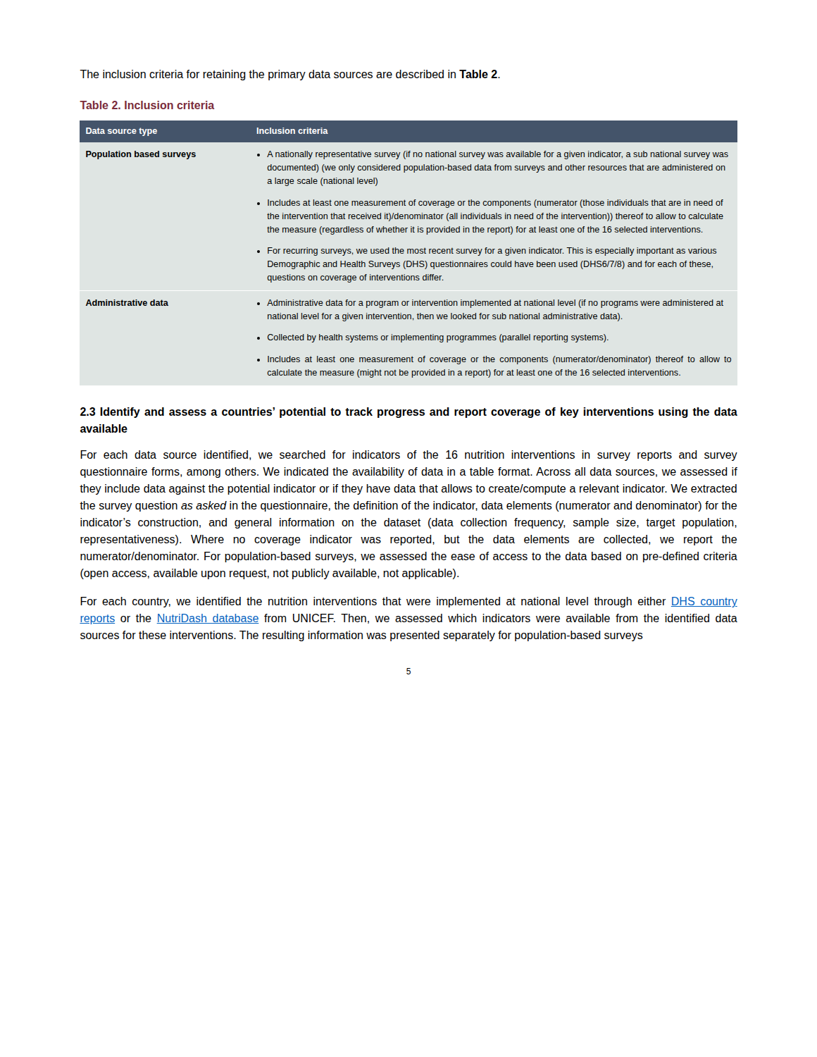The inclusion criteria for retaining the primary data sources are described in Table 2.
Table 2. Inclusion criteria
| Data source type | Inclusion criteria |
| --- | --- |
| Population based surveys | A nationally representative survey (if no national survey was available for a given indicator, a sub national survey was documented) (we only considered population-based data from surveys and other resources that are administered on a large scale (national level) Includes at least one measurement of coverage or the components (numerator (those individuals that are in need of the intervention that received it)/denominator (all individuals in need of the intervention)) thereof to allow to calculate the measure (regardless of whether it is provided in the report) for at least one of the 16 selected interventions. For recurring surveys, we used the most recent survey for a given indicator. This is especially important as various Demographic and Health Surveys (DHS) questionnaires could have been used (DHS6/7/8) and for each of these, questions on coverage of interventions differ. |
| Administrative data | Administrative data for a program or intervention implemented at national level (if no programs were administered at national level for a given intervention, then we looked for sub national administrative data). Collected by health systems or implementing programmes (parallel reporting systems). Includes at least one measurement of coverage or the components (numerator/denominator) thereof to allow to calculate the measure (might not be provided in a report) for at least one of the 16 selected interventions. |
2.3 Identify and assess a countries’ potential to track progress and report coverage of key interventions using the data available
For each data source identified, we searched for indicators of the 16 nutrition interventions in survey reports and survey questionnaire forms, among others. We indicated the availability of data in a table format. Across all data sources, we assessed if they include data against the potential indicator or if they have data that allows to create/compute a relevant indicator. We extracted the survey question as asked in the questionnaire, the definition of the indicator, data elements (numerator and denominator) for the indicator’s construction, and general information on the dataset (data collection frequency, sample size, target population, representativeness). Where no coverage indicator was reported, but the data elements are collected, we report the numerator/denominator. For population-based surveys, we assessed the ease of access to the data based on pre-defined criteria (open access, available upon request, not publicly available, not applicable).
For each country, we identified the nutrition interventions that were implemented at national level through either DHS country reports or the NutriDash database from UNICEF. Then, we assessed which indicators were available from the identified data sources for these interventions. The resulting information was presented separately for population-based surveys
5